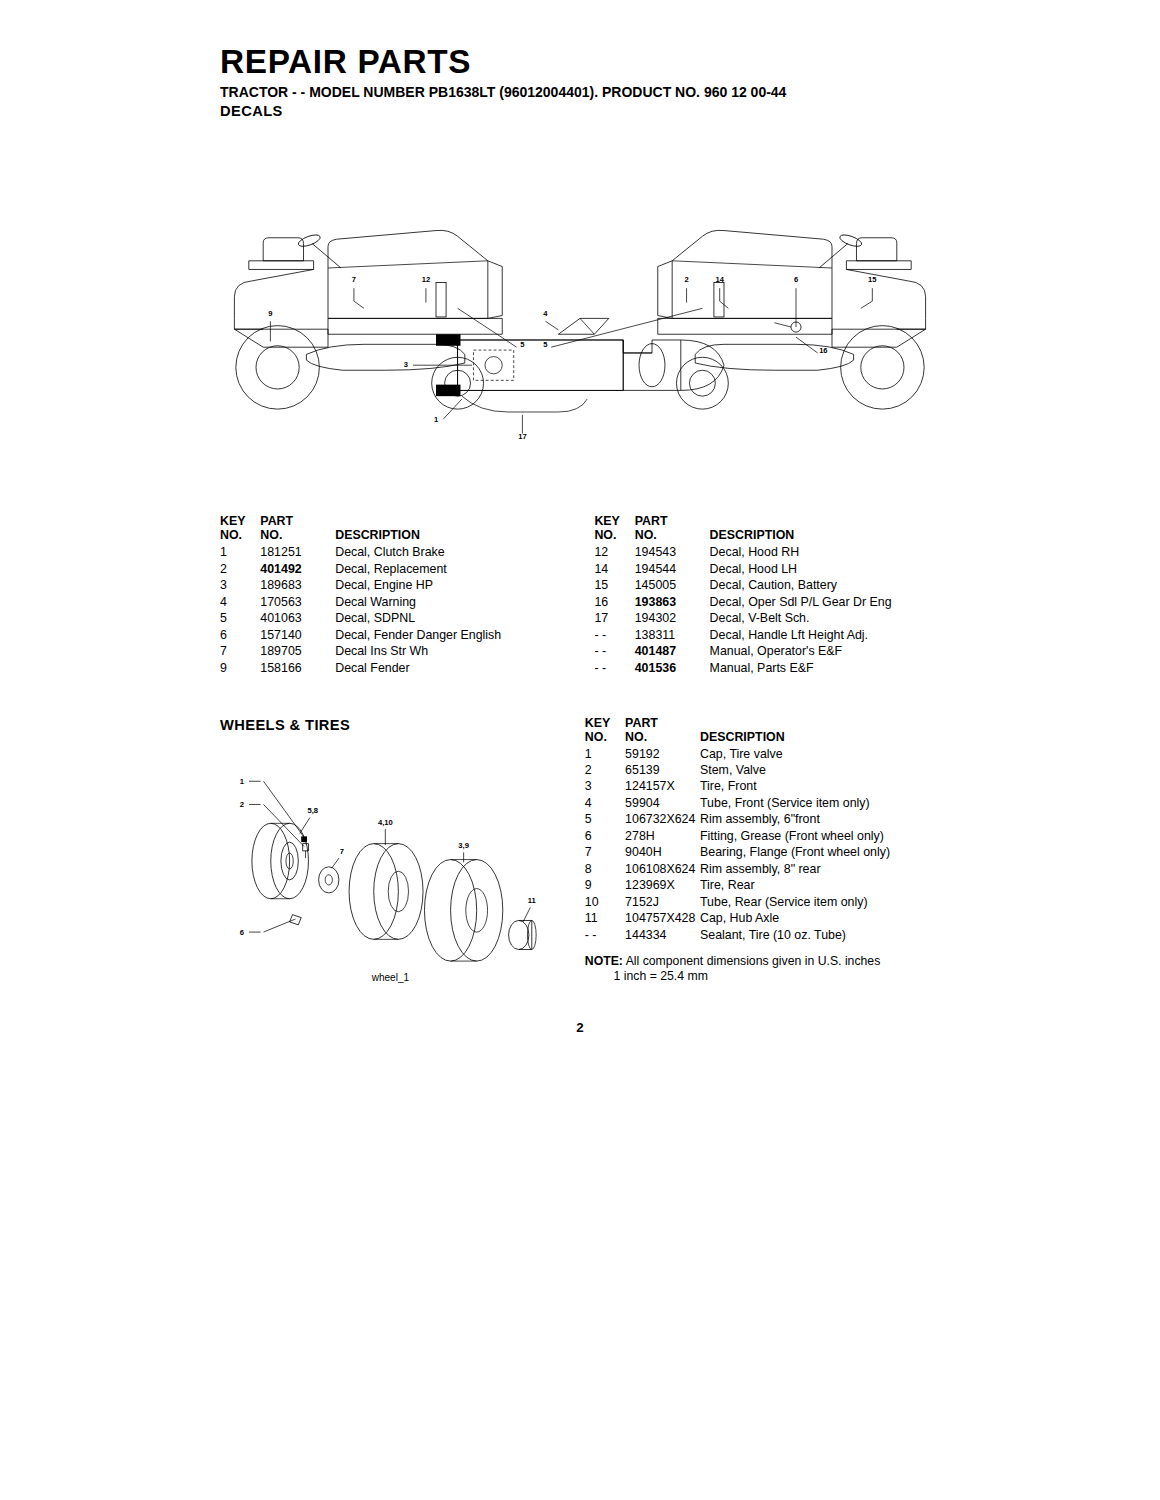REPAIR PARTS
TRACTOR - - MODEL NUMBER PB1638LT (96012004401). PRODUCT NO. 960 12 00-44
DECALS
9 7 12 5 2 14 6 15 16 5 4 3 1 17
| KEY NO. | PART NO. | DESCRIPTION |
| --- | --- | --- |
| 1 | 181251 | Decal, Clutch Brake |
| 2 | 401492 | Decal, Replacement |
| 3 | 189683 | Decal, Engine HP |
| 4 | 170563 | Decal Warning |
| 5 | 401063 | Decal, SDPNL |
| 6 | 157140 | Decal, Fender Danger English |
| 7 | 189705 | Decal Ins Str Wh |
| 9 | 158166 | Decal Fender |
| KEY NO. | PART NO. | DESCRIPTION |
| --- | --- | --- |
| 12 | 194543 | Decal, Hood RH |
| 14 | 194544 | Decal, Hood LH |
| 15 | 145005 | Decal, Caution, Battery |
| 16 | 193863 | Decal, Oper Sdl P/L Gear Dr Eng |
| 17 | 194302 | Decal, V-Belt Sch. |
| - - | 138311 | Decal, Handle Lft Height Adj. |
| - - | 401487 | Manual, Operator's E&F |
| - - | 401536 | Manual, Parts E&F |
WHEELS & TIRES
1 2 6 5,8 7 4,10 3,9 11
wheel_1
| KEY NO. | PART NO. | DESCRIPTION |
| --- | --- | --- |
| 1 | 59192 | Cap, Tire valve |
| 2 | 65139 | Stem, Valve |
| 3 | 124157X | Tire, Front |
| 4 | 59904 | Tube, Front (Service item only) |
| 5 | 106732X624 | Rim assembly, 6"front |
| 6 | 278H | Fitting, Grease (Front wheel only) |
| 7 | 9040H | Bearing, Flange (Front wheel only) |
| 8 | 106108X624 | Rim assembly, 8" rear |
| 9 | 123969X | Tire, Rear |
| 10 | 7152J | Tube, Rear (Service item only) |
| 11 | 104757X428 | Cap, Hub Axle |
| - - | 144334 | Sealant, Tire (10 oz. Tube) |
NOTE: All component dimensions given in U.S. inches
1 inch = 25.4 mm
2